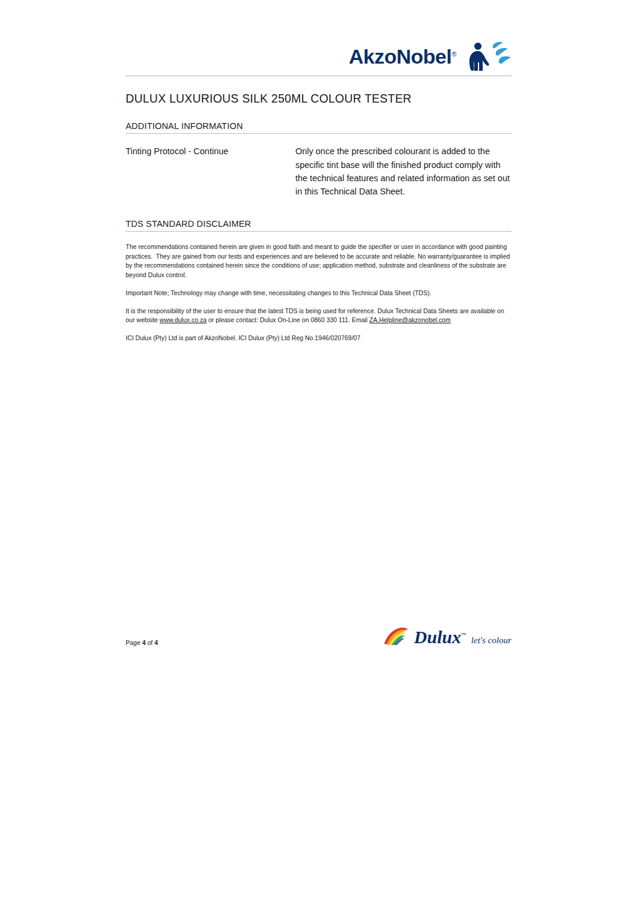AkzoNobel®
DULUX LUXURIOUS SILK 250ML COLOUR TESTER
ADDITIONAL INFORMATION
Tinting Protocol - Continue
Only once the prescribed colourant is added to the specific tint base will the finished product comply with the technical features and related information as set out in this Technical Data Sheet.
TDS STANDARD DISCLAIMER
The recommendations contained herein are given in good faith and meant to guide the specifier or user in accordance with good painting practices. They are gained from our tests and experiences and are believed to be accurate and reliable. No warranty/guarantee is implied by the recommendations contained herein since the conditions of use; application method, substrate and cleanliness of the substrate are beyond Dulux control.
Important Note; Technology may change with time, necessitating changes to this Technical Data Sheet (TDS).
It is the responsibility of the user to ensure that the latest TDS is being used for reference. Dulux Technical Data Sheets are available on our website www.dulux.co.za or please contact: Dulux On-Line on 0860 330 111. Email ZA.Helpline@akzonobel.com
ICI Dulux (Pty) Ltd is part of AkzoNobel. ICI Dulux (Pty) Ltd Reg No.1946/020769/07
Page 4 of 4
Dulux™
let's colour